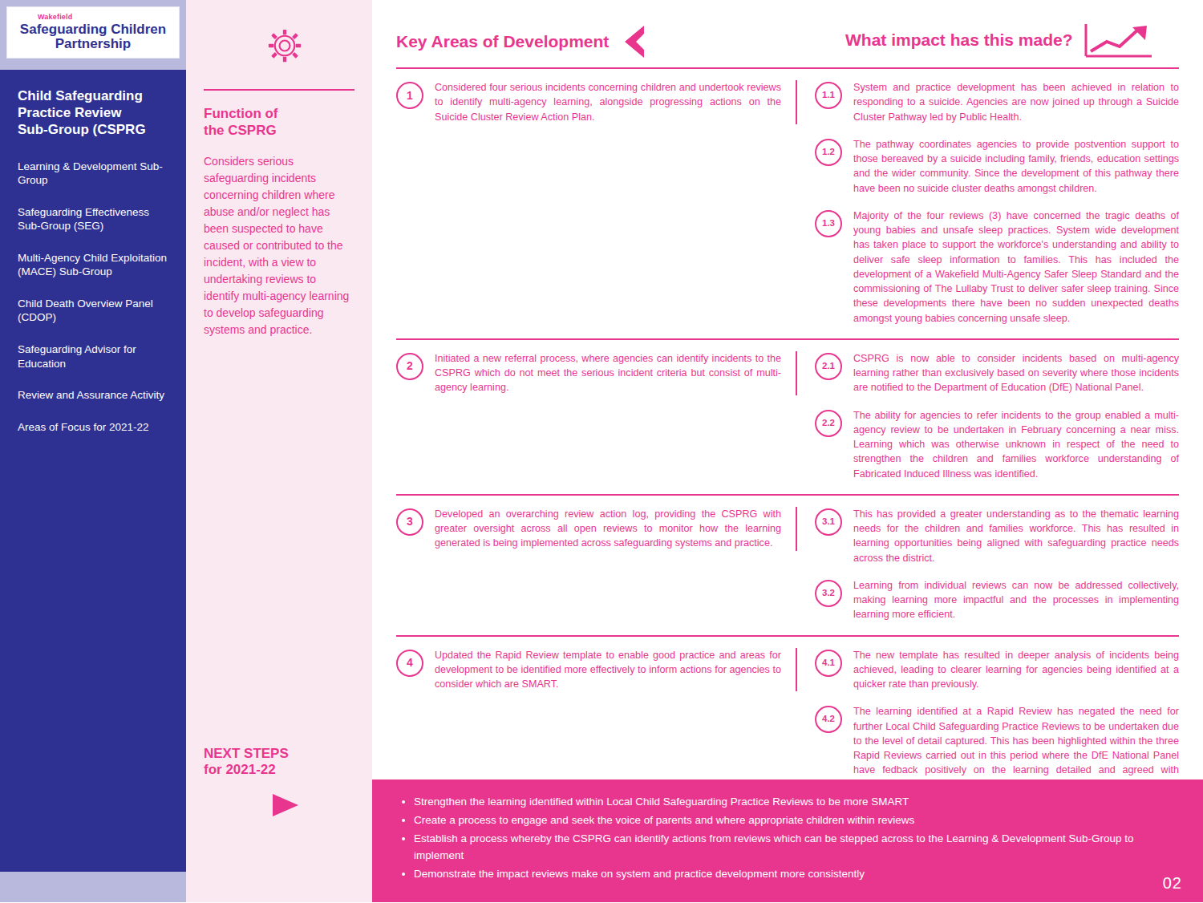Wakefield
Safeguarding ChildrenPartnership
Child Safeguarding
Practice Review
Sub-Group (CSPRG
Learning & Development Sub-Group
Safeguarding Effectiveness Sub-Group (SEG)
Multi-Agency Child Exploitation (MACE) Sub-Group
Child Death Overview Panel (CDOP)
Safeguarding Advisor for Education
Review and Assurance Activity
Areas of Focus for 2021-22
Function of
the CSPRG
Considers serious safeguarding incidents concerning children where abuse and/or neglect has been suspected to have caused or contributed to the incident, with a view to undertaking reviews to identify multi-agency learning to develop safeguarding systems and practice.
NEXT STEPS
for 2021-22
Key Areas of Development
What impact has this made?
1
Considered four serious incidents concerning children and undertook reviews to identify multi-agency learning, alongside progressing actions on the Suicide Cluster Review Action Plan.
1.1
System and practice development has been achieved in relation to responding to a suicide. Agencies are now joined up through a Suicide Cluster Pathway led by Public Health.
1.2
The pathway coordinates agencies to provide postvention support to those bereaved by a suicide including family, friends, education settings and the wider community. Since the development of this pathway there have been no suicide cluster deaths amongst children.
1.3
Majority of the four reviews (3) have concerned the tragic deaths of young babies and unsafe sleep practices. System wide development has taken place to support the workforce's understanding and ability to deliver safe sleep information to families. This has included the development of a Wakefield Multi-Agency Safer Sleep Standard and the commissioning of The Lullaby Trust to deliver safer sleep training. Since these developments there have been no sudden unexpected deaths amongst young babies concerning unsafe sleep.
2
Initiated a new referral process, where agencies can identify incidents to the CSPRG which do not meet the serious incident criteria but consist of multi-agency learning.
2.1
CSPRG is now able to consider incidents based on multi-agency learning rather than exclusively based on severity where those incidents are notified to the Department of Education (DfE) National Panel.
2.2
The ability for agencies to refer incidents to the group enabled a multi-agency review to be undertaken in February concerning a near miss. Learning which was otherwise unknown in respect of the need to strengthen the children and families workforce understanding of Fabricated Induced Illness was identified.
3
Developed an overarching review action log, providing the CSPRG with greater oversight across all open reviews to monitor how the learning generated is being implemented across safeguarding systems and practice.
3.1
This has provided a greater understanding as to the thematic learning needs for the children and families workforce. This has resulted in learning opportunities being aligned with safeguarding practice needs across the district.
3.2
Learning from individual reviews can now be addressed collectively, making learning more impactful and the processes in implementing learning more efficient.
4
Updated the Rapid Review template to enable good practice and areas for development to be identified more effectively to inform actions for agencies to consider which are SMART.
4.1
The new template has resulted in deeper analysis of incidents being achieved, leading to clearer learning for agencies being identified at a quicker rate than previously.
4.2
The learning identified at a Rapid Review has negated the need for further Local Child Safeguarding Practice Reviews to be undertaken due to the level of detail captured. This has been highlighted within the three Rapid Reviews carried out in this period where the DfE National Panel have fedback positively on the learning detailed and agreed with WSCP's decision a further review would not identify additional learning.
Strengthen the learning identified within Local Child Safeguarding Practice Reviews to be more SMART
Create a process to engage and seek the voice of parents and where appropriate children within reviews
Establish a process whereby the CSPRG can identify actions from reviews which can be stepped across to the Learning & Development Sub-Group to implement
Demonstrate the impact reviews make on system and practice development more consistently
02